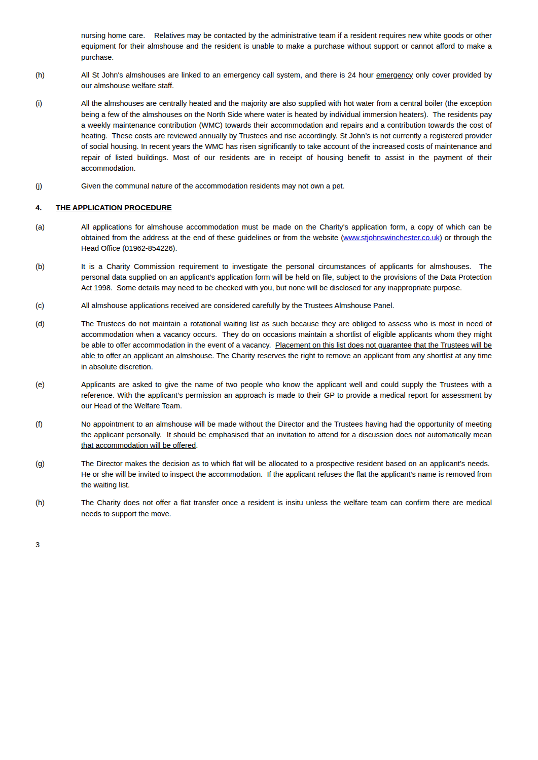nursing home care. Relatives may be contacted by the administrative team if a resident requires new white goods or other equipment for their almshouse and the resident is unable to make a purchase without support or cannot afford to make a purchase.
(h)
All St John's almshouses are linked to an emergency call system, and there is 24 hour emergency only cover provided by our almshouse welfare staff.
(i)
All the almshouses are centrally heated and the majority are also supplied with hot water from a central boiler (the exception being a few of the almshouses on the North Side where water is heated by individual immersion heaters). The residents pay a weekly maintenance contribution (WMC) towards their accommodation and repairs and a contribution towards the cost of heating. These costs are reviewed annually by Trustees and rise accordingly. St John’s is not currently a registered provider of social housing. In recent years the WMC has risen significantly to take account of the increased costs of maintenance and repair of listed buildings. Most of our residents are in receipt of housing benefit to assist in the payment of their accommodation.
(j)
Given the communal nature of the accommodation residents may not own a pet.
4. THE APPLICATION PROCEDURE
(a)
All applications for almshouse accommodation must be made on the Charity's application form, a copy of which can be obtained from the address at the end of these guidelines or from the website (www.stjohnswinchester.co.uk) or through the Head Office (01962-854226).
(b)
It is a Charity Commission requirement to investigate the personal circumstances of applicants for almshouses. The personal data supplied on an applicant’s application form will be held on file, subject to the provisions of the Data Protection Act 1998. Some details may need to be checked with you, but none will be disclosed for any inappropriate purpose.
(c)
All almshouse applications received are considered carefully by the Trustees Almshouse Panel.
(d)
The Trustees do not maintain a rotational waiting list as such because they are obliged to assess who is most in need of accommodation when a vacancy occurs. They do on occasions maintain a shortlist of eligible applicants whom they might be able to offer accommodation in the event of a vacancy. Placement on this list does not guarantee that the Trustees will be able to offer an applicant an almshouse. The Charity reserves the right to remove an applicant from any shortlist at any time in absolute discretion.
(e)
Applicants are asked to give the name of two people who know the applicant well and could supply the Trustees with a reference. With the applicant’s permission an approach is made to their GP to provide a medical report for assessment by our Head of the Welfare Team.
(f)
No appointment to an almshouse will be made without the Director and the Trustees having had the opportunity of meeting the applicant personally. It should be emphasised that an invitation to attend for a discussion does not automatically mean that accommodation will be offered.
(g)
The Director makes the decision as to which flat will be allocated to a prospective resident based on an applicant’s needs. He or she will be invited to inspect the accommodation. If the applicant refuses the flat the applicant’s name is removed from the waiting list.
(h)
The Charity does not offer a flat transfer once a resident is insitu unless the welfare team can confirm there are medical needs to support the move.
3